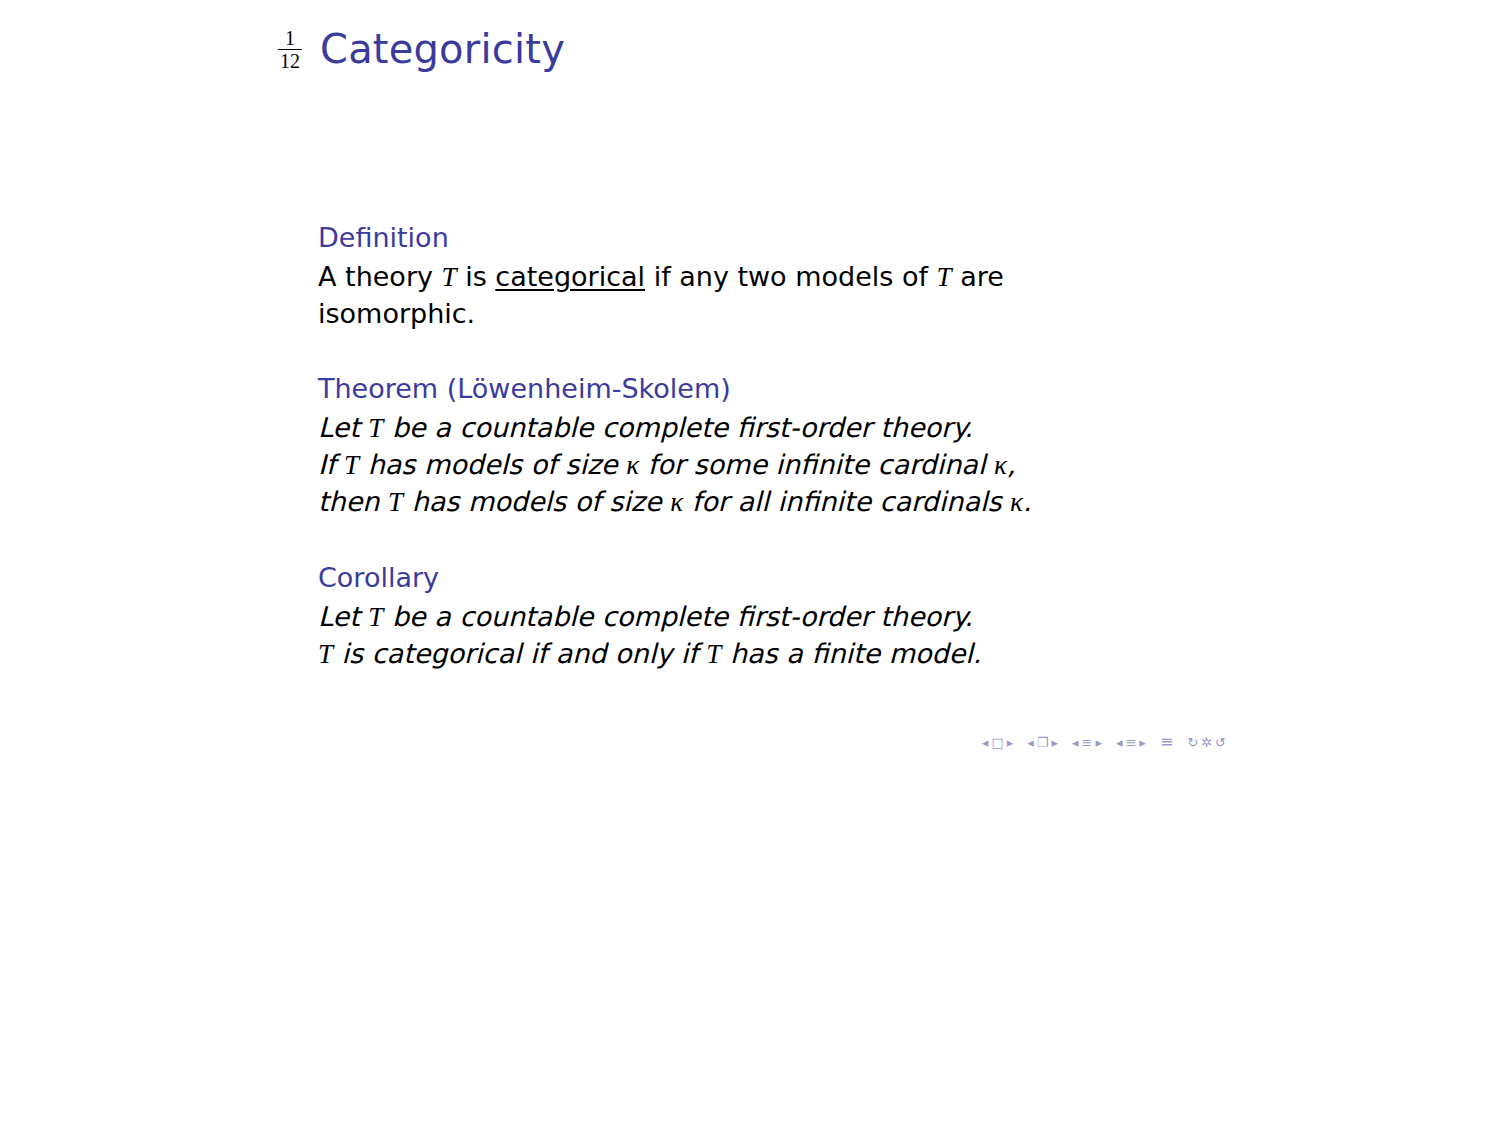1 12
Categoricity
Definition
A theory T is categorical if any two models of T are isomorphic.
Theorem (Löwenheim-Skolem)
Let T be a countable complete first-order theory.
If T has models of size κ for some infinite cardinal κ,
then T has models of size κ for all infinite cardinals κ.
Corollary
Let T be a countable complete first-order theory.
T is categorical if and only if T has a finite model.
◂□▸ ◂❐▸ ◂≡▸ ◂≡▸ ≡ ↻✲↺